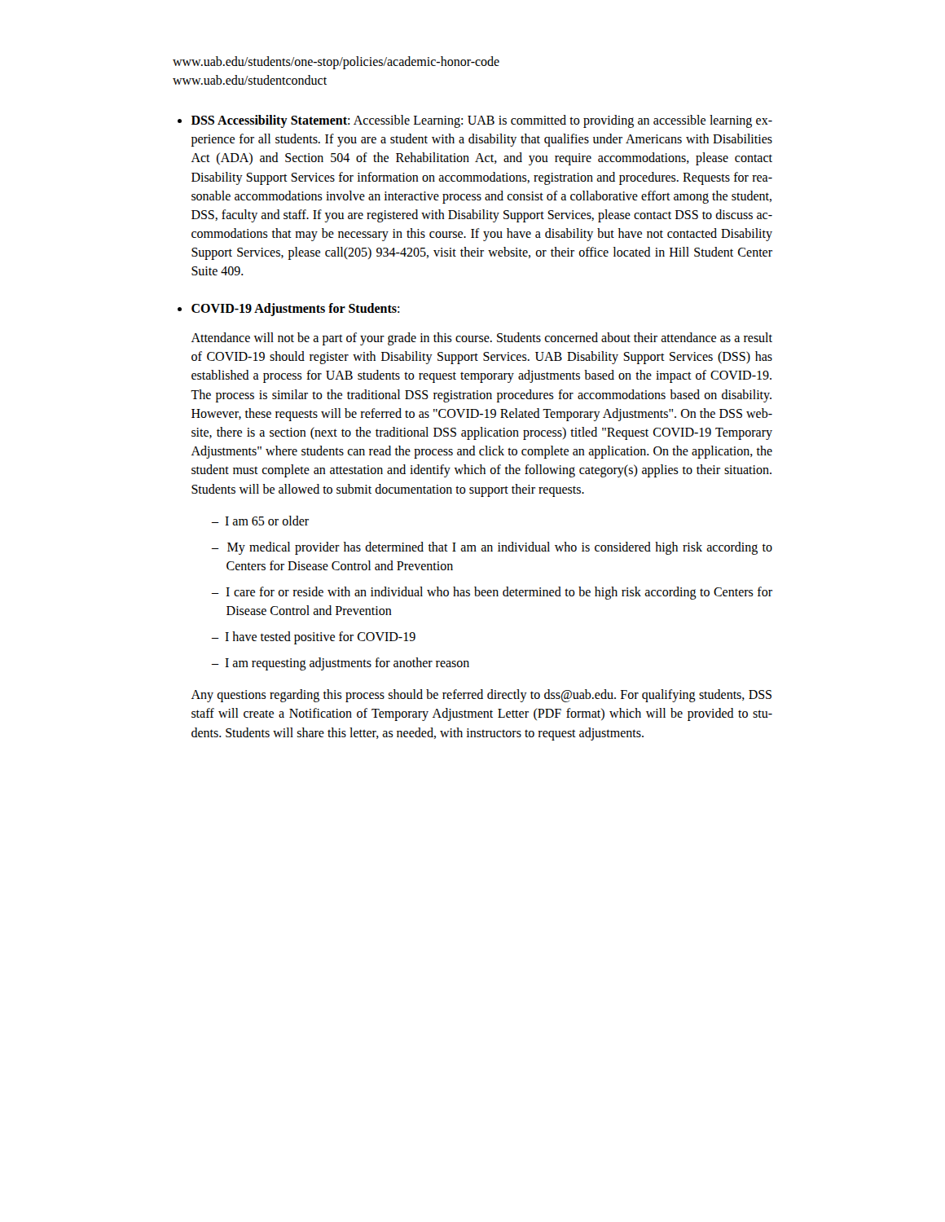www.uab.edu/students/one-stop/policies/academic-honor-code
www.uab.edu/studentconduct
DSS Accessibility Statement: Accessible Learning: UAB is committed to providing an accessible learning experience for all students. If you are a student with a disability that qualifies under Americans with Disabilities Act (ADA) and Section 504 of the Rehabilitation Act, and you require accommodations, please contact Disability Support Services for information on accommodations, registration and procedures. Requests for reasonable accommodations involve an interactive process and consist of a collaborative effort among the student, DSS, faculty and staff. If you are registered with Disability Support Services, please contact DSS to discuss accommodations that may be necessary in this course. If you have a disability but have not contacted Disability Support Services, please call(205) 934-4205, visit their website, or their office located in Hill Student Center Suite 409.
COVID-19 Adjustments for Students:
Attendance will not be a part of your grade in this course. Students concerned about their attendance as a result of COVID-19 should register with Disability Support Services. UAB Disability Support Services (DSS) has established a process for UAB students to request temporary adjustments based on the impact of COVID-19. The process is similar to the traditional DSS registration procedures for accommodations based on disability. However, these requests will be referred to as "COVID-19 Related Temporary Adjustments". On the DSS website, there is a section (next to the traditional DSS application process) titled "Request COVID-19 Temporary Adjustments" where students can read the process and click to complete an application. On the application, the student must complete an attestation and identify which of the following category(s) applies to their situation. Students will be allowed to submit documentation to support their requests.
I am 65 or older
My medical provider has determined that I am an individual who is considered high risk according to Centers for Disease Control and Prevention
I care for or reside with an individual who has been determined to be high risk according to Centers for Disease Control and Prevention
I have tested positive for COVID-19
I am requesting adjustments for another reason
Any questions regarding this process should be referred directly to dss@uab.edu. For qualifying students, DSS staff will create a Notification of Temporary Adjustment Letter (PDF format) which will be provided to students. Students will share this letter, as needed, with instructors to request adjustments.